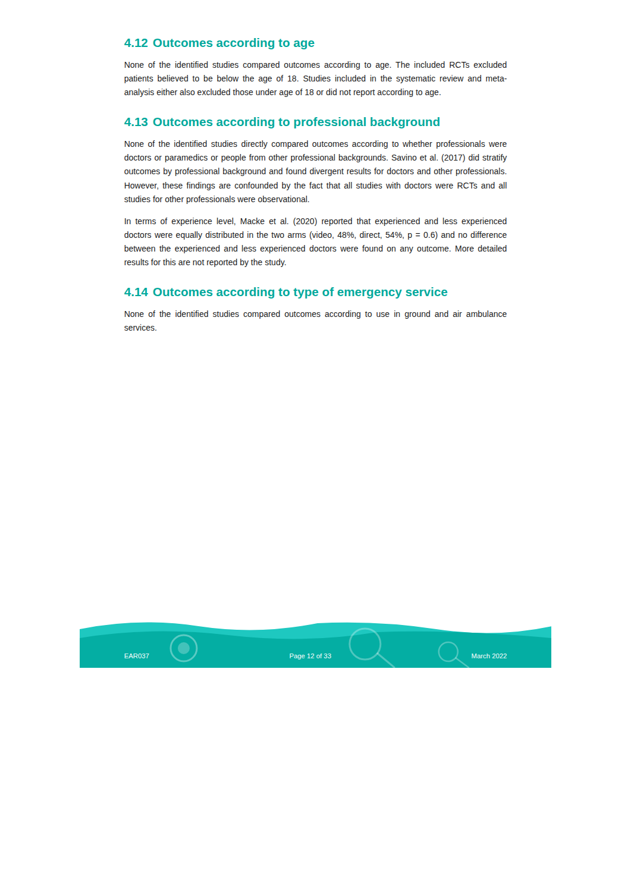4.12 Outcomes according to age
None of the identified studies compared outcomes according to age. The included RCTs excluded patients believed to be below the age of 18. Studies included in the systematic review and meta-analysis either also excluded those under age of 18 or did not report according to age.
4.13 Outcomes according to professional background
None of the identified studies directly compared outcomes according to whether professionals were doctors or paramedics or people from other professional backgrounds. Savino et al. (2017) did stratify outcomes by professional background and found divergent results for doctors and other professionals. However, these findings are confounded by the fact that all studies with doctors were RCTs and all studies for other professionals were observational.
In terms of experience level, Macke et al. (2020) reported that experienced and less experienced doctors were equally distributed in the two arms (video, 48%, direct, 54%, p = 0.6) and no difference between the experienced and less experienced doctors were found on any outcome. More detailed results for this are not reported by the study.
4.14 Outcomes according to type of emergency service
None of the identified studies compared outcomes according to use in ground and air ambulance services.
EAR037 Page 12 of 33 March 2022